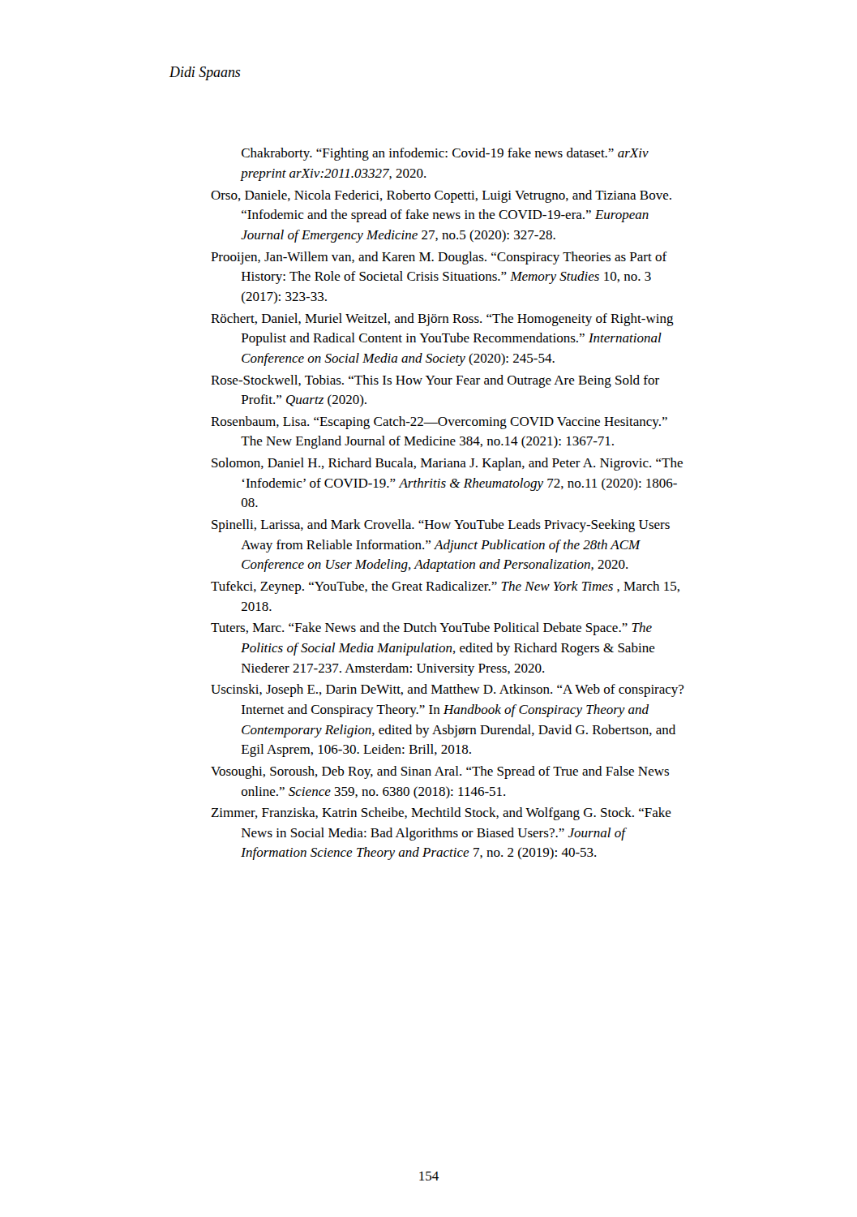Didi Spaans
Chakraborty. “Fighting an infodemic: Covid-19 fake news dataset.” arXiv preprint arXiv:2011.03327, 2020.
Orso, Daniele, Nicola Federici, Roberto Copetti, Luigi Vetrugno, and Tiziana Bove. “Infodemic and the spread of fake news in the COVID-19-era.” European Journal of Emergency Medicine 27, no.5 (2020): 327-28.
Prooijen, Jan-Willem van, and Karen M. Douglas. “Conspiracy Theories as Part of History: The Role of Societal Crisis Situations.” Memory Studies 10, no. 3 (2017): 323-33.
Röchert, Daniel, Muriel Weitzel, and Björn Ross. “The Homogeneity of Right-wing Populist and Radical Content in YouTube Recommendations.” International Conference on Social Media and Society (2020): 245-54.
Rose-Stockwell, Tobias. “This Is How Your Fear and Outrage Are Being Sold for Profit.” Quartz (2020).
Rosenbaum, Lisa. “Escaping Catch-22—Overcoming COVID Vaccine Hesitancy.” The New England Journal of Medicine 384, no.14 (2021): 1367-71.
Solomon, Daniel H., Richard Bucala, Mariana J. Kaplan, and Peter A. Nigrovic. “The ‘Infodemic’ of COVID-19.” Arthritis & Rheumatology 72, no.11 (2020): 1806-08.
Spinelli, Larissa, and Mark Crovella. “How YouTube Leads Privacy-Seeking Users Away from Reliable Information.” Adjunct Publication of the 28th ACM Conference on User Modeling, Adaptation and Personalization, 2020.
Tufekci, Zeynep. “YouTube, the Great Radicalizer.” The New York Times , March 15, 2018.
Tuters, Marc. “Fake News and the Dutch YouTube Political Debate Space.” The Politics of Social Media Manipulation, edited by Richard Rogers & Sabine Niederer 217-237. Amsterdam: University Press, 2020.
Uscinski, Joseph E., Darin DeWitt, and Matthew D. Atkinson. “A Web of conspiracy? Internet and Conspiracy Theory.” In Handbook of Conspiracy Theory and Contemporary Religion, edited by Asbjørn Durendal, David G. Robertson, and Egil Asprem, 106-30. Leiden: Brill, 2018.
Vosoughi, Soroush, Deb Roy, and Sinan Aral. “The Spread of True and False News online.” Science 359, no. 6380 (2018): 1146-51.
Zimmer, Franziska, Katrin Scheibe, Mechtild Stock, and Wolfgang G. Stock. “Fake News in Social Media: Bad Algorithms or Biased Users?.” Journal of Information Science Theory and Practice 7, no. 2 (2019): 40-53.
154